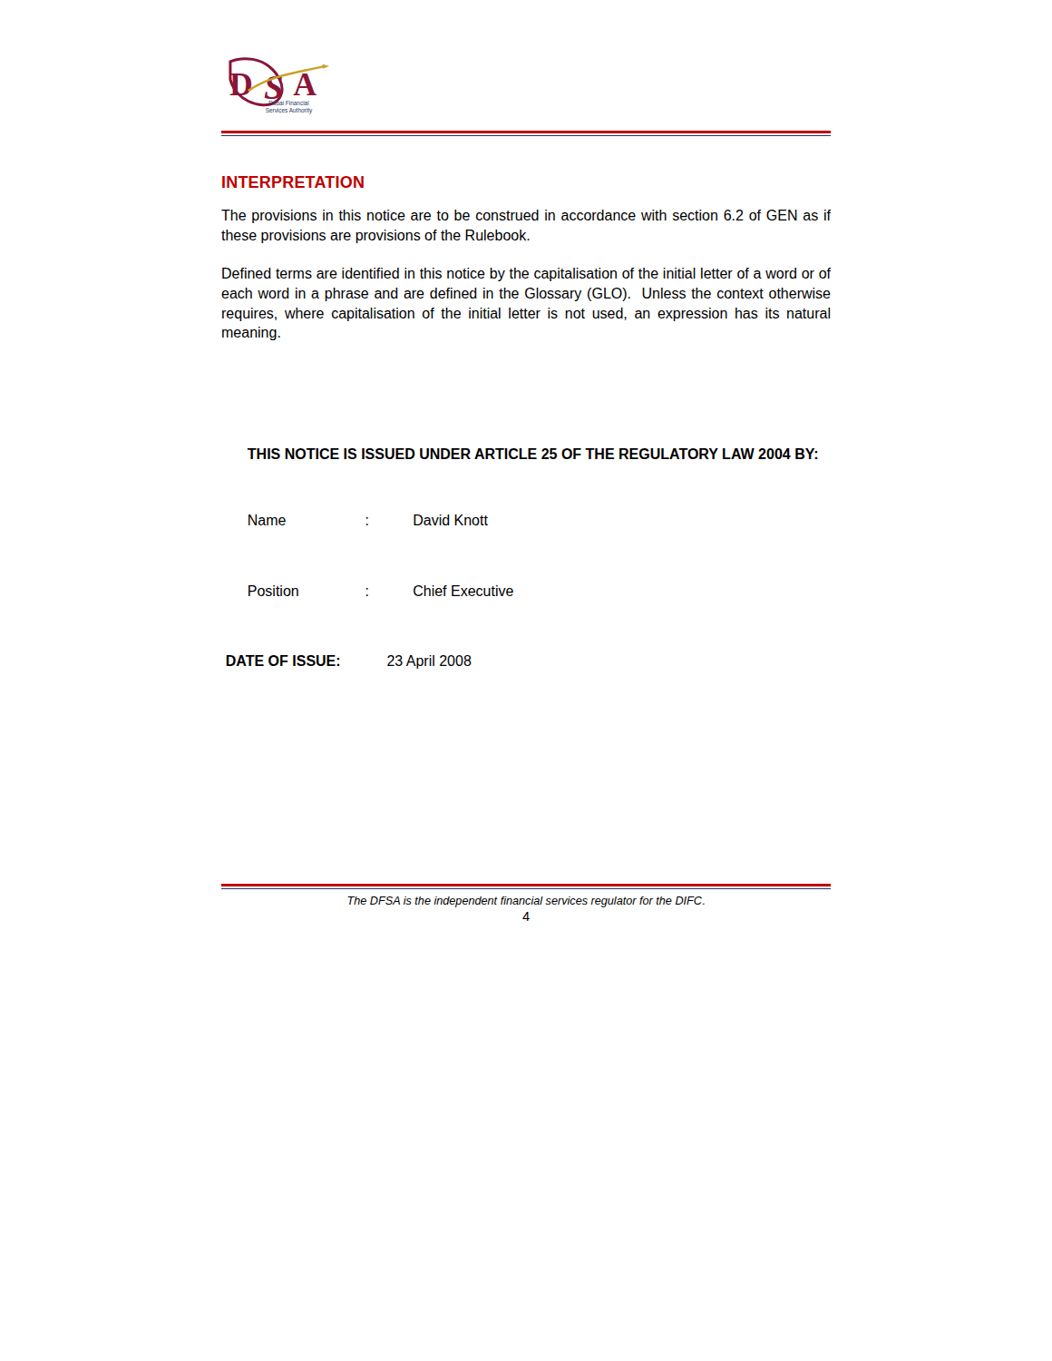D S A Dubai Financial Services Authority
INTERPRETATION
The provisions in this notice are to be construed in accordance with section 6.2 of GEN as if these provisions are provisions of the Rulebook.
Defined terms are identified in this notice by the capitalisation of the initial letter of a word or of each word in a phrase and are defined in the Glossary (GLO). Unless the context otherwise requires, where capitalisation of the initial letter is not used, an expression has its natural meaning.
THIS NOTICE IS ISSUED UNDER ARTICLE 25 OF THE REGULATORY LAW 2004 BY:
| Name | : | David Knott |
| Position | : | Chief Executive |
DATE OF ISSUE: 23 April 2008
The DFSA is the independent financial services regulator for the DIFC.
4